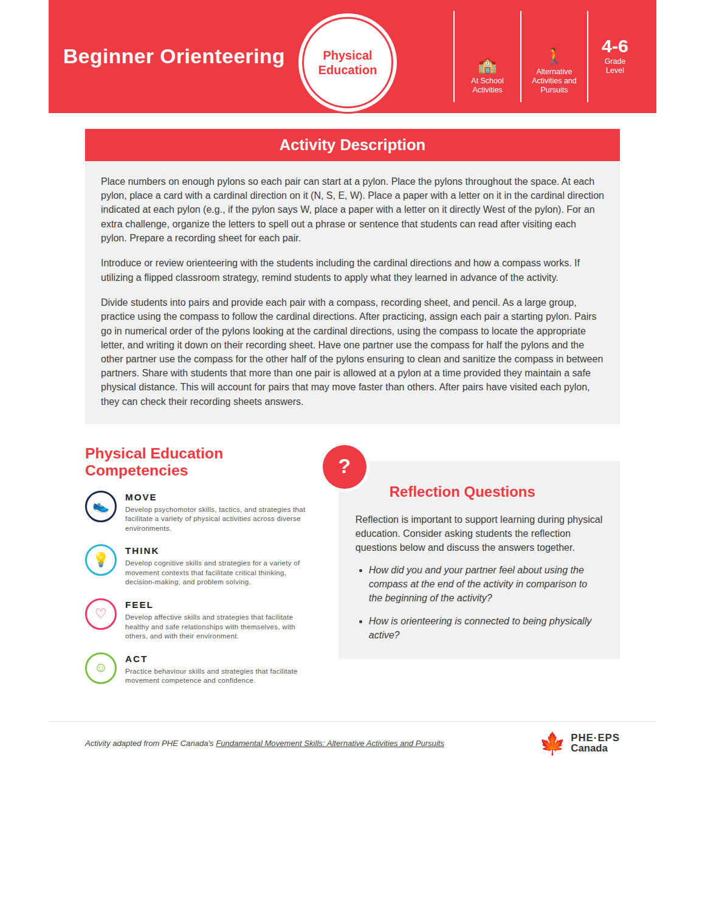Beginner Orienteering
Physical
Education
🏫 At School
Activities
🚶 Alternative
Activities and
Pursuits
4-6 Grade
Level
Activity Description
Place numbers on enough pylons so each pair can start at a pylon. Place the pylons throughout the space. At each pylon, place a card with a cardinal direction on it (N, S, E, W). Place a paper with a letter on it in the cardinal direction indicated at each pylon (e.g., if the pylon says W, place a paper with a letter on it directly West of the pylon). For an extra challenge, organize the letters to spell out a phrase or sentence that students can read after visiting each pylon. Prepare a recording sheet for each pair.
Introduce or review orienteering with the students including the cardinal directions and how a compass works. If utilizing a flipped classroom strategy, remind students to apply what they learned in advance of the activity.
Divide students into pairs and provide each pair with a compass, recording sheet, and pencil. As a large group, practice using the compass to follow the cardinal directions. After practicing, assign each pair a starting pylon. Pairs go in numerical order of the pylons looking at the cardinal directions, using the compass to locate the appropriate letter, and writing it down on their recording sheet. Have one partner use the compass for half the pylons and the other partner use the compass for the other half of the pylons ensuring to clean and sanitize the compass in between partners. Share with students that more than one pair is allowed at a pylon at a time provided they maintain a safe physical distance. This will account for pairs that may move faster than others. After pairs have visited each pylon, they can check their recording sheets answers.
Physical Education
Competencies
👟
MOVE
Develop psychomotor skills, tactics, and strategies that facilitate a variety of physical activities across diverse environments.
💡
THINK
Develop cognitive skills and strategies for a variety of movement contexts that facilitate critical thinking, decision-making, and problem solving.
♡
FEEL
Develop affective skills and strategies that facilitate healthy and safe relationships with themselves, with others, and with their environment.
☺
ACT
Practice behaviour skills and strategies that facilitate movement competence and confidence.
?
Reflection Questions
Reflection is important to support learning during physical education. Consider asking students the reflection questions below and discuss the answers together.
How did you and your partner feel about using the compass at the end of the activity in comparison to the beginning of the activity?
How is orienteering is connected to being physically active?
Activity adapted from PHE Canada's Fundamental Movement Skills: Alternative Activities and Pursuits
🍁 PHE·EPS Canada